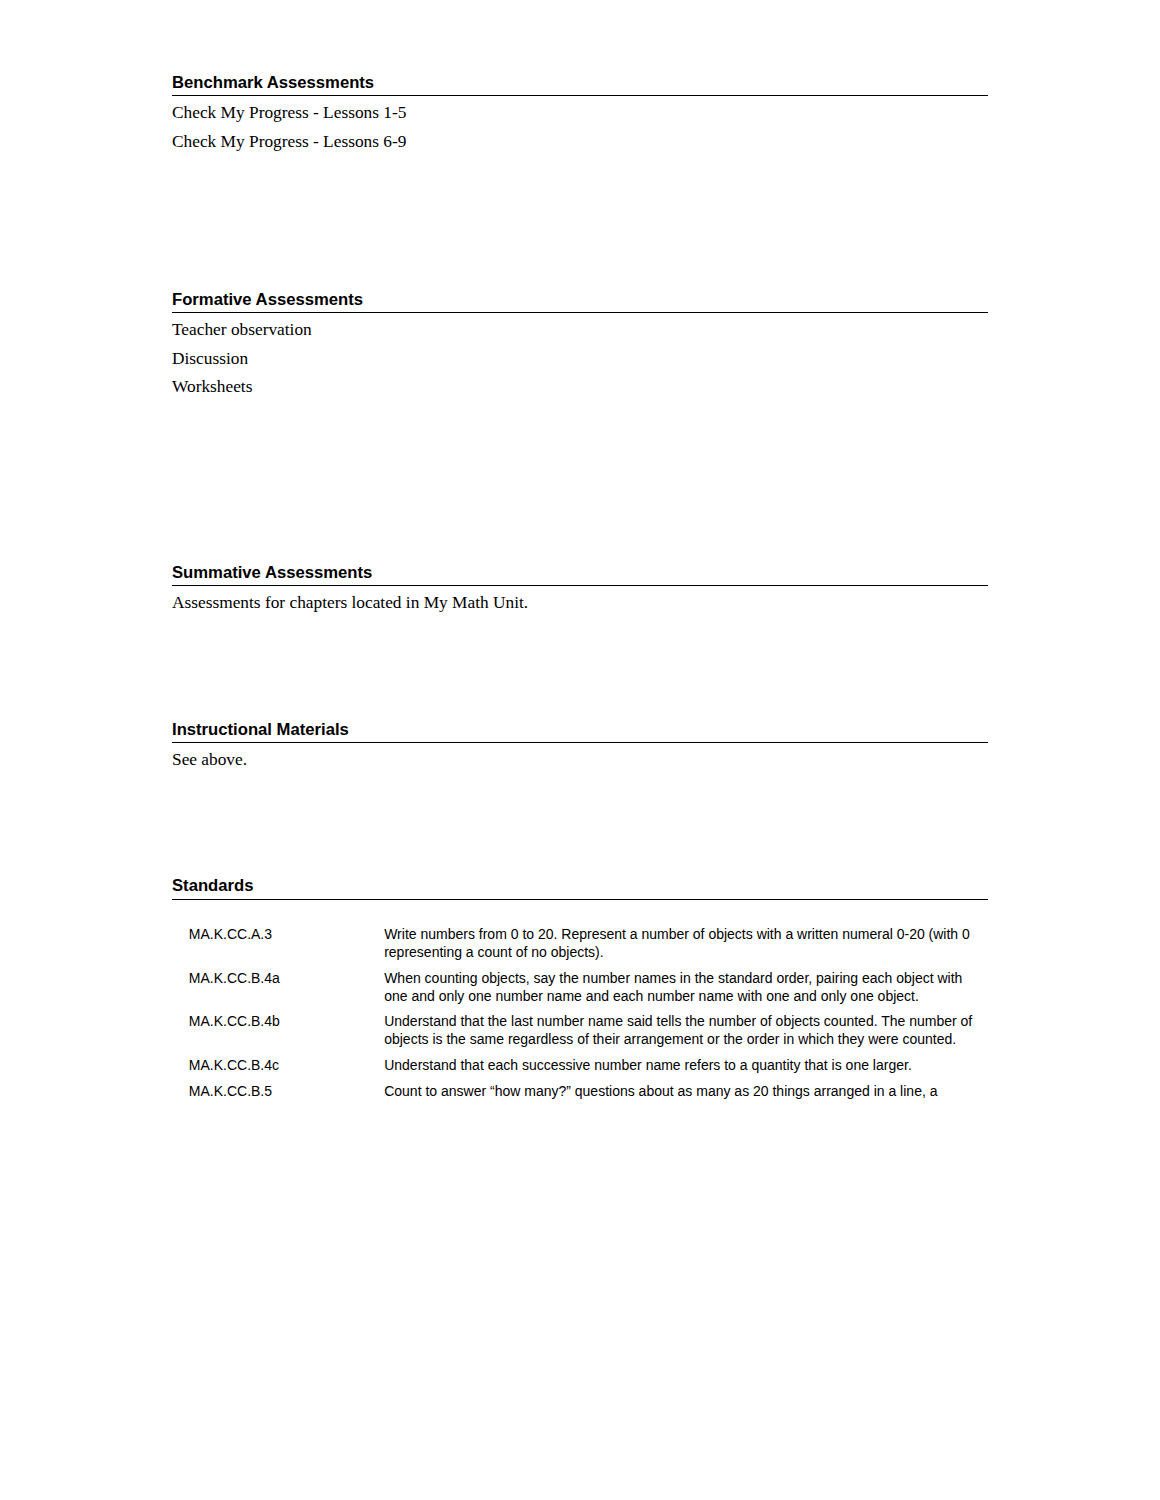Benchmark Assessments
Check My Progress - Lessons 1-5
Check My Progress - Lessons 6-9
Formative Assessments
Teacher observation
Discussion
Worksheets
Summative Assessments
Assessments for chapters located in My Math Unit.
Instructional Materials
See above.
Standards
| MA.K.CC.A.3 | Write numbers from 0 to 20. Represent a number of objects with a written numeral 0-20 (with 0 representing a count of no objects). |
| MA.K.CC.B.4a | When counting objects, say the number names in the standard order, pairing each object with one and only one number name and each number name with one and only one object. |
| MA.K.CC.B.4b | Understand that the last number name said tells the number of objects counted. The number of objects is the same regardless of their arrangement or the order in which they were counted. |
| MA.K.CC.B.4c | Understand that each successive number name refers to a quantity that is one larger. |
| MA.K.CC.B.5 | Count to answer “how many?” questions about as many as 20 things arranged in a line, a |